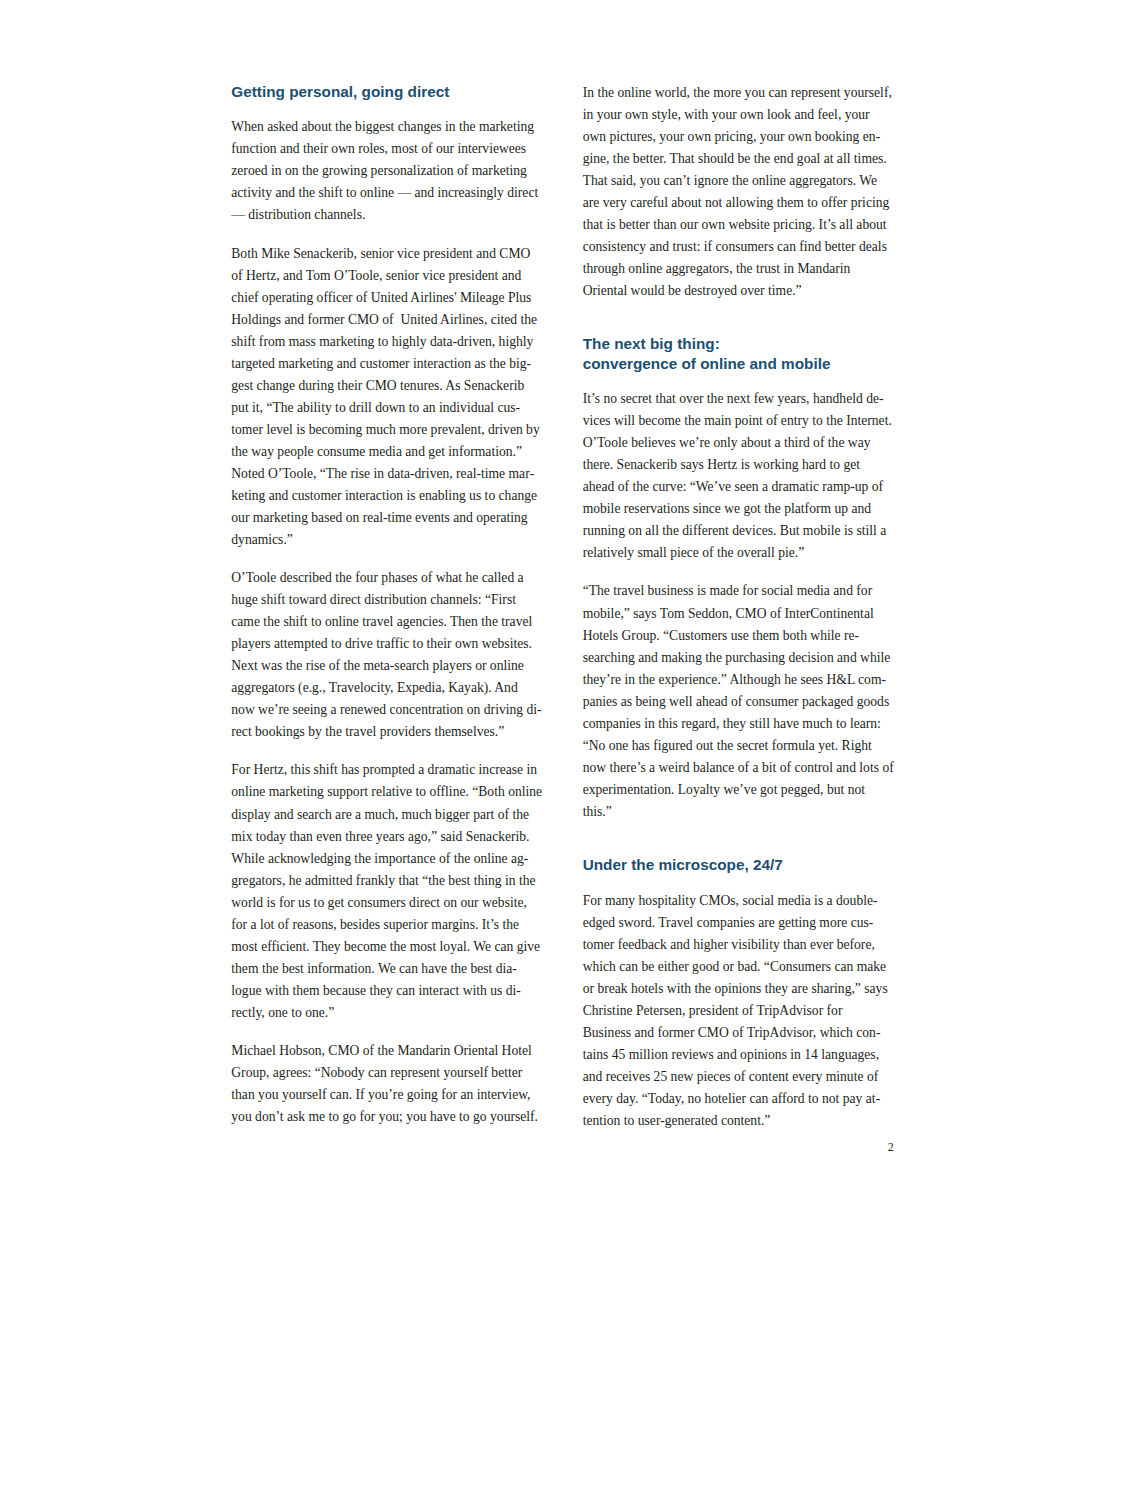Getting personal, going direct
When asked about the biggest changes in the marketing function and their own roles, most of our interviewees zeroed in on the growing personalization of marketing activity and the shift to online — and increasingly direct — distribution channels.
Both Mike Senackerib, senior vice president and CMO of Hertz, and Tom O’Toole, senior vice president and chief operating officer of United Airlines' Mileage Plus Holdings and former CMO of United Airlines, cited the shift from mass marketing to highly data-driven, highly targeted marketing and customer interaction as the biggest change during their CMO tenures. As Senackerib put it, “The ability to drill down to an individual customer level is becoming much more prevalent, driven by the way people consume media and get information.” Noted O’Toole, “The rise in data-driven, real-time marketing and customer interaction is enabling us to change our marketing based on real-time events and operating dynamics.”
O’Toole described the four phases of what he called a huge shift toward direct distribution channels: “First came the shift to online travel agencies. Then the travel players attempted to drive traffic to their own websites. Next was the rise of the meta-search players or online aggregators (e.g., Travelocity, Expedia, Kayak). And now we’re seeing a renewed concentration on driving direct bookings by the travel providers themselves.”
For Hertz, this shift has prompted a dramatic increase in online marketing support relative to offline. “Both online display and search are a much, much bigger part of the mix today than even three years ago,” said Senackerib. While acknowledging the importance of the online aggregators, he admitted frankly that “the best thing in the world is for us to get consumers direct on our website, for a lot of reasons, besides superior margins. It’s the most efficient. They become the most loyal. We can give them the best information. We can have the best dialogue with them because they can interact with us directly, one to one.”
Michael Hobson, CMO of the Mandarin Oriental Hotel Group, agrees: “Nobody can represent yourself better than you yourself can. If you’re going for an interview, you don’t ask me to go for you; you have to go yourself. In the online world, the more you can represent yourself, in your own style, with your own look and feel, your own pictures, your own pricing, your own booking engine, the better. That should be the end goal at all times. That said, you can’t ignore the online aggregators. We are very careful about not allowing them to offer pricing that is better than our own website pricing. It’s all about consistency and trust: if consumers can find better deals through online aggregators, the trust in Mandarin Oriental would be destroyed over time.”
The next big thing:
convergence of online and mobile
It’s no secret that over the next few years, handheld devices will become the main point of entry to the Internet. O’Toole believes we’re only about a third of the way there. Senackerib says Hertz is working hard to get ahead of the curve: “We’ve seen a dramatic ramp-up of mobile reservations since we got the platform up and running on all the different devices. But mobile is still a relatively small piece of the overall pie.”
“The travel business is made for social media and for mobile,” says Tom Seddon, CMO of InterContinental Hotels Group. “Customers use them both while researching and making the purchasing decision and while they’re in the experience.” Although he sees H&L companies as being well ahead of consumer packaged goods companies in this regard, they still have much to learn: “No one has figured out the secret formula yet. Right now there’s a weird balance of a bit of control and lots of experimentation. Loyalty we’ve got pegged, but not this.”
Under the microscope, 24/7
For many hospitality CMOs, social media is a double-edged sword. Travel companies are getting more customer feedback and higher visibility than ever before, which can be either good or bad. “Consumers can make or break hotels with the opinions they are sharing,” says Christine Petersen, president of TripAdvisor for Business and former CMO of TripAdvisor, which contains 45 million reviews and opinions in 14 languages, and receives 25 new pieces of content every minute of every day. “Today, no hotelier can afford to not pay attention to user-generated content.”
2